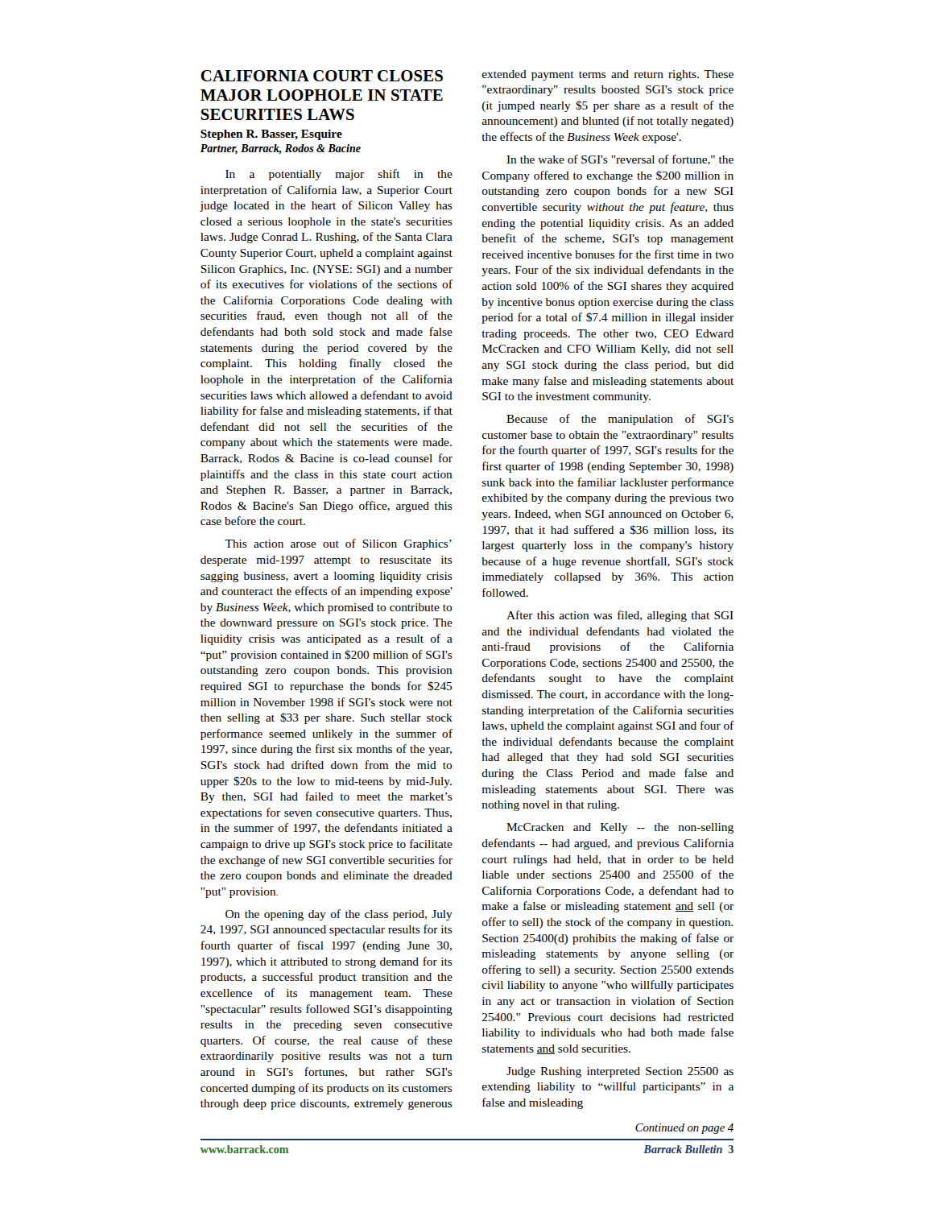CALIFORNIA COURT CLOSES MAJOR LOOPHOLE IN STATE SECURITIES LAWS
Stephen R. Basser, Esquire
Partner, Barrack, Rodos & Bacine
In a potentially major shift in the interpretation of California law, a Superior Court judge located in the heart of Silicon Valley has closed a serious loophole in the state's securities laws. Judge Conrad L. Rushing, of the Santa Clara County Superior Court, upheld a complaint against Silicon Graphics, Inc. (NYSE: SGI) and a number of its executives for violations of the sections of the California Corporations Code dealing with securities fraud, even though not all of the defendants had both sold stock and made false statements during the period covered by the complaint. This holding finally closed the loophole in the interpretation of the California securities laws which allowed a defendant to avoid liability for false and misleading statements, if that defendant did not sell the securities of the company about which the statements were made. Barrack, Rodos & Bacine is co-lead counsel for plaintiffs and the class in this state court action and Stephen R. Basser, a partner in Barrack, Rodos & Bacine's San Diego office, argued this case before the court.
This action arose out of Silicon Graphics’ desperate mid-1997 attempt to resuscitate its sagging business, avert a looming liquidity crisis and counteract the effects of an impending expose' by Business Week, which promised to contribute to the downward pressure on SGI's stock price. The liquidity crisis was anticipated as a result of a “put” provision contained in $200 million of SGI's outstanding zero coupon bonds. This provision required SGI to repurchase the bonds for $245 million in November 1998 if SGI's stock were not then selling at $33 per share. Such stellar stock performance seemed unlikely in the summer of 1997, since during the first six months of the year, SGI's stock had drifted down from the mid to upper $20s to the low to mid-teens by mid-July. By then, SGI had failed to meet the market’s expectations for seven consecutive quarters. Thus, in the summer of 1997, the defendants initiated a campaign to drive up SGI's stock price to facilitate the exchange of new SGI convertible securities for the zero coupon bonds and eliminate the dreaded "put" provision.
On the opening day of the class period, July 24, 1997, SGI announced spectacular results for its fourth quarter of fiscal 1997 (ending June 30, 1997), which it attributed to strong demand for its products, a successful product transition and the excellence of its management team. These "spectacular" results followed SGI’s disappointing results in the preceding seven consecutive quarters. Of course, the real cause of these extraordinarily positive results was not a turn around in SGI's fortunes, but rather SGI's concerted dumping of its products on its customers through deep price discounts, extremely generous extended payment terms and return rights. These "extraordinary" results boosted SGI's stock price (it jumped nearly $5 per share as a result of the announcement) and blunted (if not totally negated) the effects of the Business Week expose'.
In the wake of SGI's "reversal of fortune," the Company offered to exchange the $200 million in outstanding zero coupon bonds for a new SGI convertible security without the put feature, thus ending the potential liquidity crisis. As an added benefit of the scheme, SGI's top management received incentive bonuses for the first time in two years. Four of the six individual defendants in the action sold 100% of the SGI shares they acquired by incentive bonus option exercise during the class period for a total of $7.4 million in illegal insider trading proceeds. The other two, CEO Edward McCracken and CFO William Kelly, did not sell any SGI stock during the class period, but did make many false and misleading statements about SGI to the investment community.
Because of the manipulation of SGI's customer base to obtain the "extraordinary" results for the fourth quarter of 1997, SGI's results for the first quarter of 1998 (ending September 30, 1998) sunk back into the familiar lackluster performance exhibited by the company during the previous two years. Indeed, when SGI announced on October 6, 1997, that it had suffered a $36 million loss, its largest quarterly loss in the company's history because of a huge revenue shortfall, SGI's stock immediately collapsed by 36%. This action followed.
After this action was filed, alleging that SGI and the individual defendants had violated the anti-fraud provisions of the California Corporations Code, sections 25400 and 25500, the defendants sought to have the complaint dismissed. The court, in accordance with the long-standing interpretation of the California securities laws, upheld the complaint against SGI and four of the individual defendants because the complaint had alleged that they had sold SGI securities during the Class Period and made false and misleading statements about SGI. There was nothing novel in that ruling.
McCracken and Kelly -- the non-selling defendants -- had argued, and previous California court rulings had held, that in order to be held liable under sections 25400 and 25500 of the California Corporations Code, a defendant had to make a false or misleading statement and sell (or offer to sell) the stock of the company in question. Section 25400(d) prohibits the making of false or misleading statements by anyone selling (or offering to sell) a security. Section 25500 extends civil liability to anyone "who willfully participates in any act or transaction in violation of Section 25400." Previous court decisions had restricted liability to individuals who had both made false statements and sold securities.
Judge Rushing interpreted Section 25500 as extending liability to “willful participants” in a false and misleading
Continued on page 4
www.barrack.com Barrack Bulletin 3